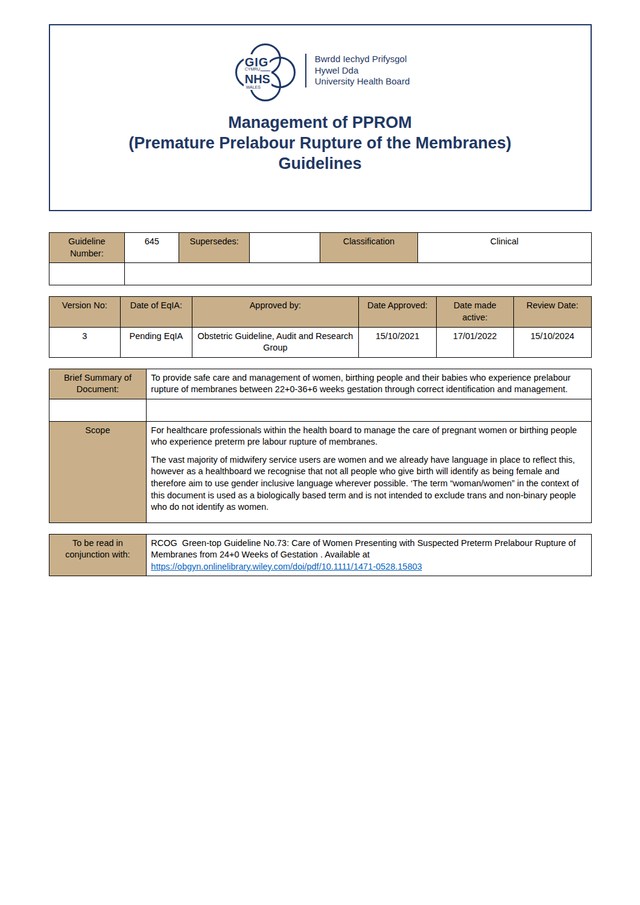GIG
CYMRU
NHS
WALES
Bwrdd Iechyd Prifysgol
Hywel Dda
University Health Board
Management of PPROM
(Premature Prelabour Rupture of the Membranes)
Guidelines
| Guideline Number: | 645 | Supersedes: | | Classification | Clinical |
| Version No: | Date of EqIA: | Approved by: | Date Approved: | Date made active: | Review Date: |
| 3 | Pending EqIA | Obstetric Guideline, Audit and Research Group | 15/10/2021 | 17/01/2022 | 15/10/2024 |
| Brief Summary of Document: | To provide safe care and management of women, birthing people and their babies who experience prelabour rupture of membranes between 22+0-36+6 weeks gestation through correct identification and management. |
| Scope | For healthcare professionals within the health board to manage the care of pregnant women or birthing people who experience preterm pre labour rupture of membranes. The vast majority of midwifery service users are women and we already have language in place to reflect this, however as a healthboard we recognise that not all people who give birth will identify as being female and therefore aim to use gender inclusive language wherever possible. ‘The term “woman/women” in the context of this document is used as a biologically based term and is not intended to exclude trans and non-binary people who do not identify as women. |
| To be read in conjunction with: | RCOG Green-top Guideline No.73: Care of Women Presenting with Suspected Preterm Prelabour Rupture of Membranes from 24+0 Weeks of Gestation . Available at https://obgyn.onlinelibrary.wiley.com/doi/pdf/10.1111/1471-0528.15803 |